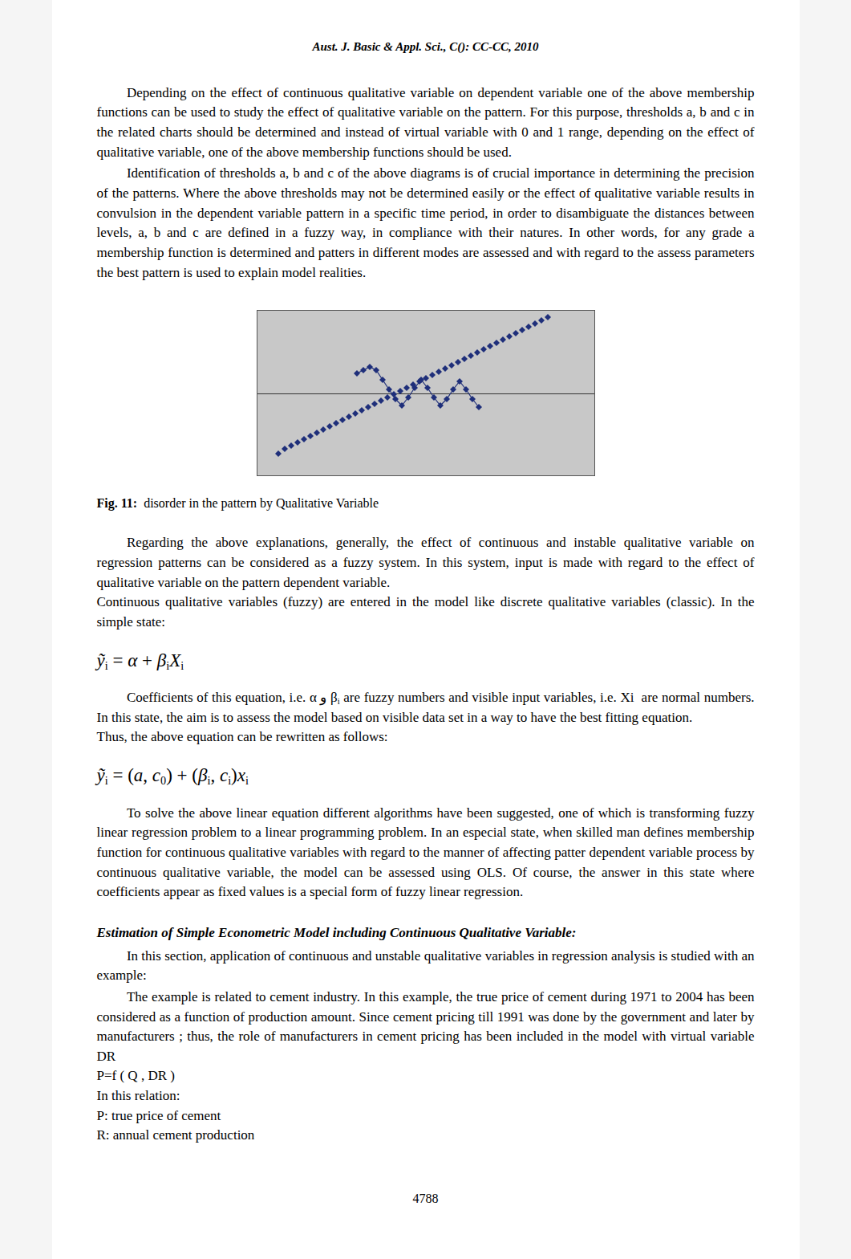Aust. J. Basic & Appl. Sci., C(): CC-CC, 2010
Depending on the effect of continuous qualitative variable on dependent variable one of the above membership functions can be used to study the effect of qualitative variable on the pattern. For this purpose, thresholds a, b and c in the related charts should be determined and instead of virtual variable with 0 and 1 range, depending on the effect of qualitative variable, one of the above membership functions should be used.
Identification of thresholds a, b and c of the above diagrams is of crucial importance in determining the precision of the patterns. Where the above thresholds may not be determined easily or the effect of qualitative variable results in convulsion in the dependent variable pattern in a specific time period, in order to disambiguate the distances between levels, a, b and c are defined in a fuzzy way, in compliance with their natures. In other words, for any grade a membership function is determined and patters in different modes are assessed and with regard to the assess parameters the best pattern is used to explain model realities.
Fig. 11: disorder in the pattern by Qualitative Variable
Regarding the above explanations, generally, the effect of continuous and instable qualitative variable on regression patterns can be considered as a fuzzy system. In this system, input is made with regard to the effect of qualitative variable on the pattern dependent variable.
Continuous qualitative variables (fuzzy) are entered in the model like discrete qualitative variables (classic). In the simple state:
ỹi = α + βiXi
Coefficients of this equation, i.e. α و βi are fuzzy numbers and visible input variables, i.e. Xi are normal numbers. In this state, the aim is to assess the model based on visible data set in a way to have the best fitting equation.
Thus, the above equation can be rewritten as follows:
ỹi = (a, c0) + (βi, ci)xi
To solve the above linear equation different algorithms have been suggested, one of which is transforming fuzzy linear regression problem to a linear programming problem. In an especial state, when skilled man defines membership function for continuous qualitative variables with regard to the manner of affecting patter dependent variable process by continuous qualitative variable, the model can be assessed using OLS. Of course, the answer in this state where coefficients appear as fixed values is a special form of fuzzy linear regression.
Estimation of Simple Econometric Model including Continuous Qualitative Variable:
In this section, application of continuous and unstable qualitative variables in regression analysis is studied with an example:
The example is related to cement industry. In this example, the true price of cement during 1971 to 2004 has been considered as a function of production amount. Since cement pricing till 1991 was done by the government and later by manufacturers ; thus, the role of manufacturers in cement pricing has been included in the model with virtual variable DR
P=f ( Q , DR )
In this relation:
P: true price of cement
R: annual cement production
4788